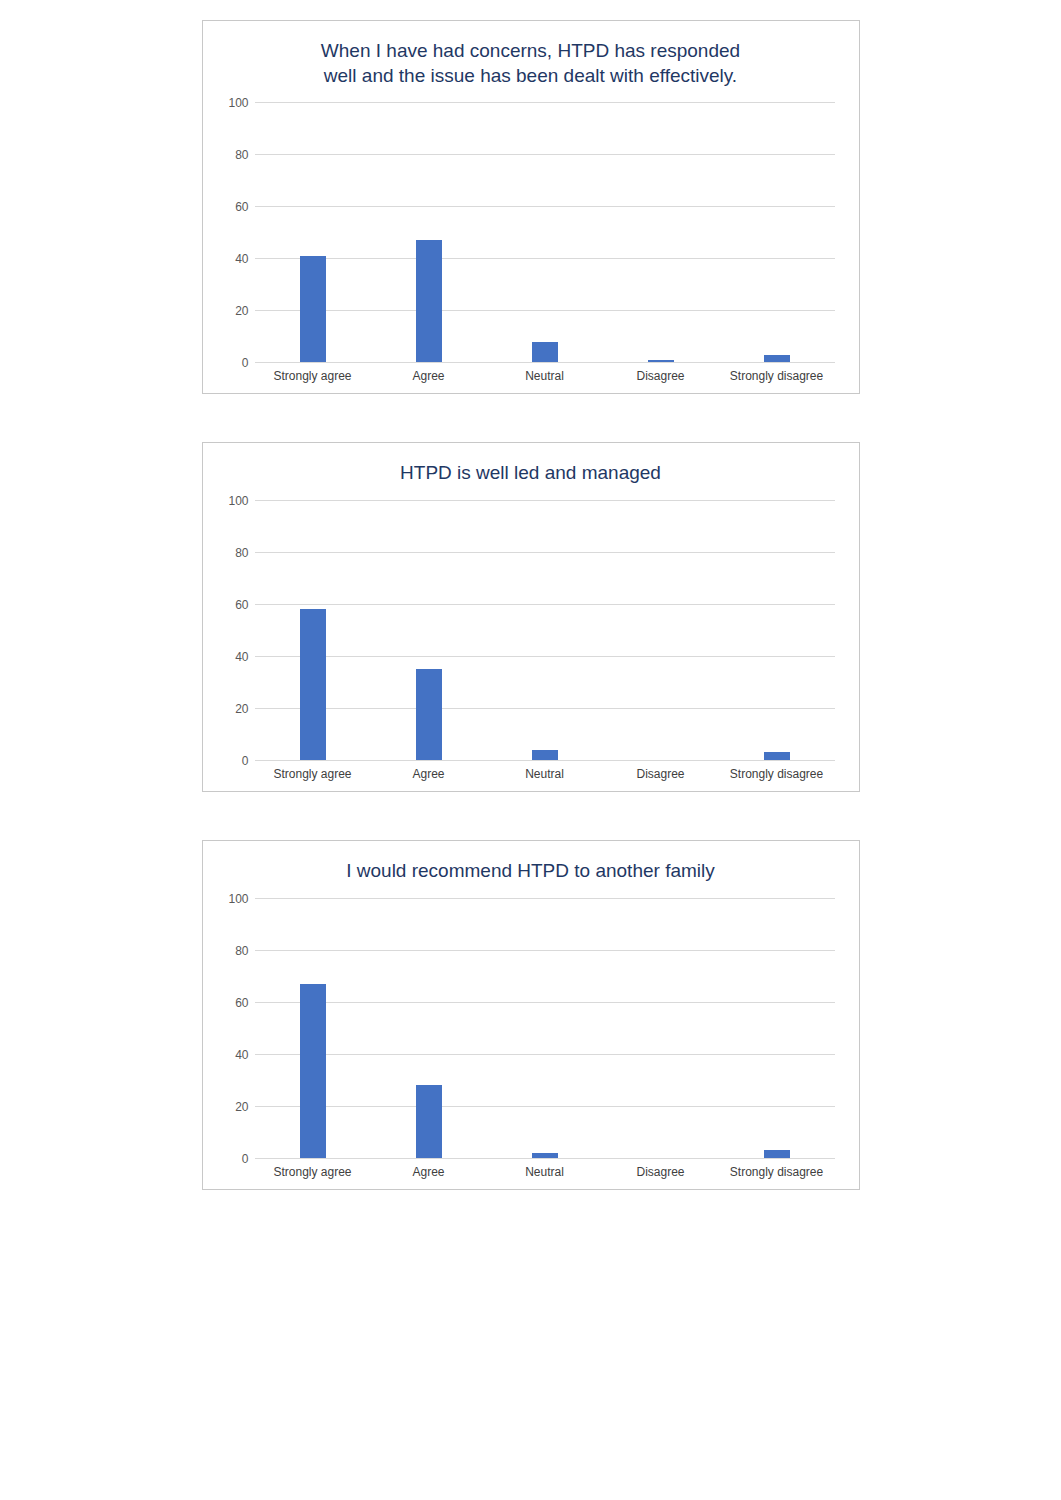When I have had concerns, HTPD has responded
well and the issue has been dealt with effectively.
100
80
60
40
20
0
Strongly agree Agree Neutral Disagree Strongly disagree
HTPD is well led and managed
100
80
60
40
20
0
Strongly agree Agree Neutral Disagree Strongly disagree
I would recommend HTPD to another family
100
80
60
40
20
0
Strongly agree Agree Neutral Disagree Strongly disagree